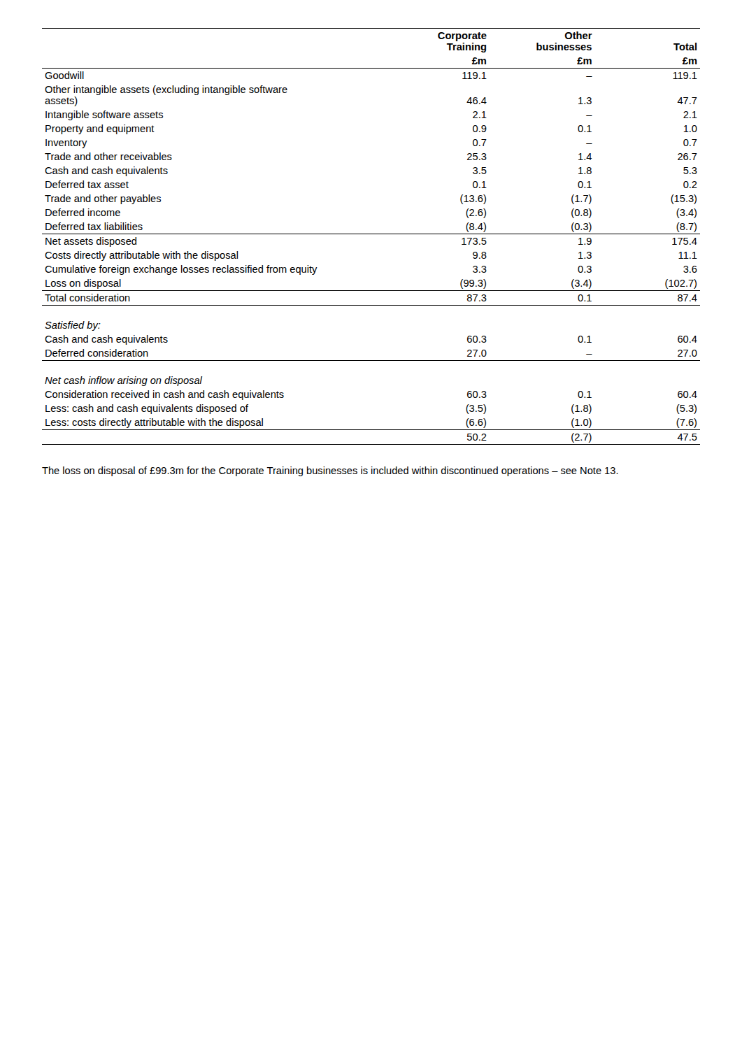| | Corporate Training | Other businesses | Total |
| --- | --- | --- | --- |
| | £m | £m | £m |
| Goodwill | 119.1 | – | 119.1 |
| Other intangible assets (excluding intangible software assets) | 46.4 | 1.3 | 47.7 |
| Intangible software assets | 2.1 | – | 2.1 |
| Property and equipment | 0.9 | 0.1 | 1.0 |
| Inventory | 0.7 | – | 0.7 |
| Trade and other receivables | 25.3 | 1.4 | 26.7 |
| Cash and cash equivalents | 3.5 | 1.8 | 5.3 |
| Deferred tax asset | 0.1 | 0.1 | 0.2 |
| Trade and other payables | (13.6) | (1.7) | (15.3) |
| Deferred income | (2.6) | (0.8) | (3.4) |
| Deferred tax liabilities | (8.4) | (0.3) | (8.7) |
| Net assets disposed | 173.5 | 1.9 | 175.4 |
| Costs directly attributable with the disposal | 9.8 | 1.3 | 11.1 |
| Cumulative foreign exchange losses reclassified from equity | 3.3 | 0.3 | 3.6 |
| Loss on disposal | (99.3) | (3.4) | (102.7) |
| Total consideration | 87.3 | 0.1 | 87.4 |
| Satisfied by: | | | |
| Cash and cash equivalents | 60.3 | 0.1 | 60.4 |
| Deferred consideration | 27.0 | – | 27.0 |
| Net cash inflow arising on disposal | | | |
| Consideration received in cash and cash equivalents | 60.3 | 0.1 | 60.4 |
| Less: cash and cash equivalents disposed of | (3.5) | (1.8) | (5.3) |
| Less: costs directly attributable with the disposal | (6.6) | (1.0) | (7.6) |
| | 50.2 | (2.7) | 47.5 |
The loss on disposal of £99.3m for the Corporate Training businesses is included within discontinued operations – see Note 13.